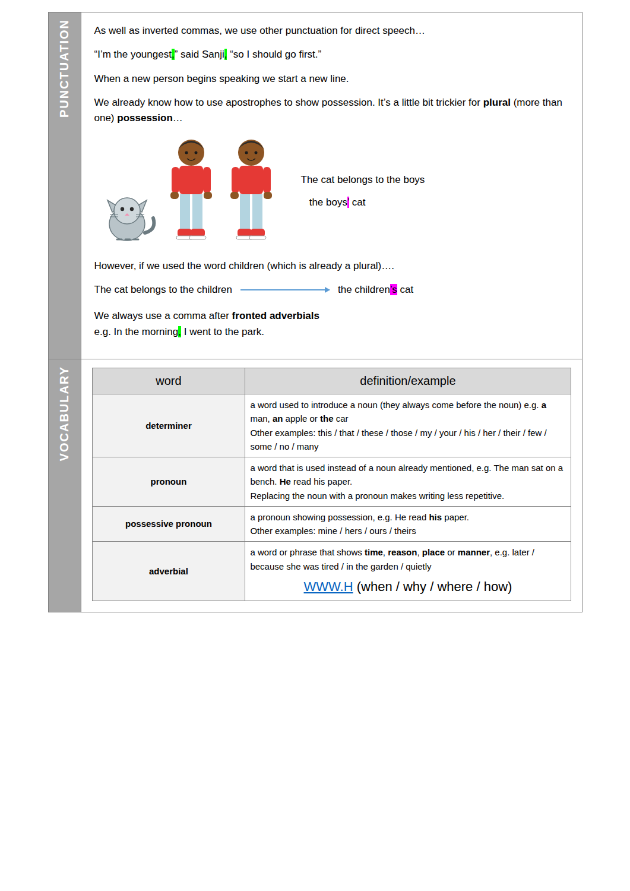| PUNCTUATION | As well as inverted commas, we use other punctuation for direct speech… “I’m the youngest , ” said Sanji , “so I should go first.” When a new person begins speaking we start a new line. We already know how to use apostrophes to show possession. It’s a little bit trickier for plural (more than one) possession … The cat belongs to the boys the boys ’ cat However, if we used the word children (which is already a plural)…. The cat belongs to the children the children ’s cat We always use a comma after fronted adverbials e.g. In the morning , I went to the park. |
| VOCABULARY | / word / definition/example / / --- / --- / / determiner / a word used to introduce a noun (they always come before the noun) e.g. a man, an apple or the car Other examples: this / that / these / those / my / your / his / her / their / few / some / no / many / / pronoun / a word that is used instead of a noun already mentioned, e.g. The man sat on a bench. He read his paper. Replacing the noun with a pronoun makes writing less repetitive. / / possessive pronoun / a pronoun showing possession, e.g. He read his paper. Other examples: mine / hers / ours / theirs / / adverbial / a word or phrase that shows time , reason , place or manner , e.g. later / because she was tired / in the garden / quietly WWW.H (when / why / where / how) / |